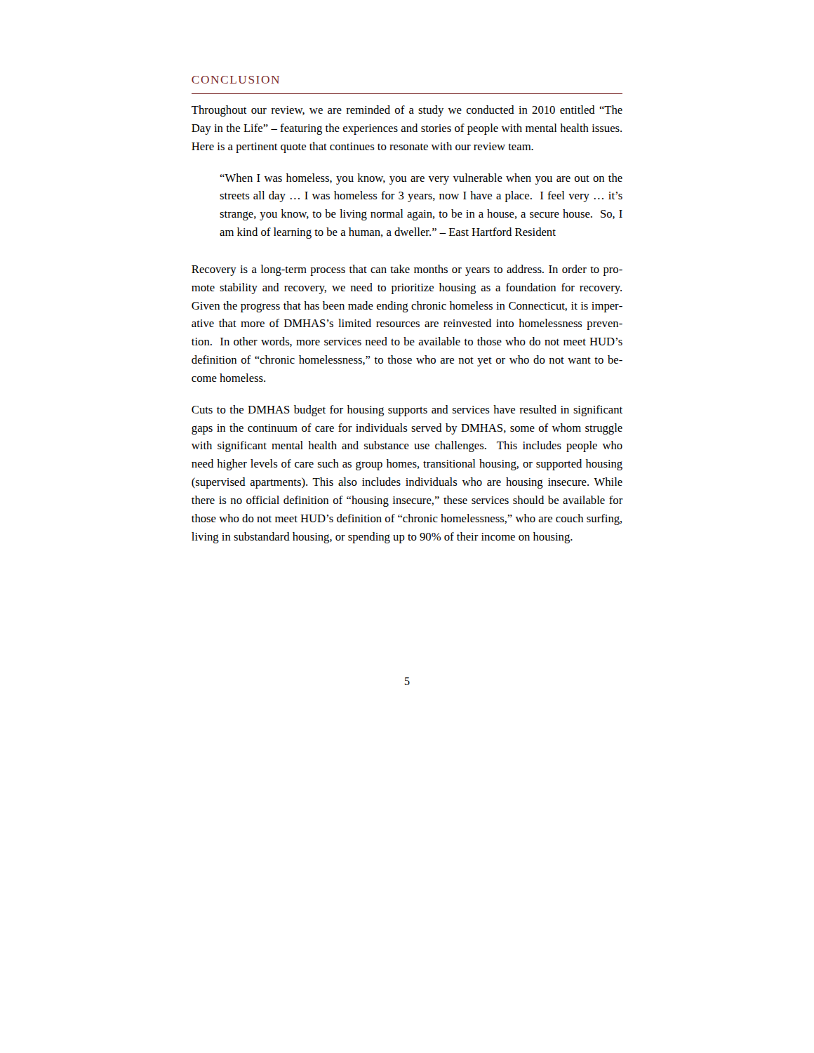Conclusion
Throughout our review, we are reminded of a study we conducted in 2010 entitled “The Day in the Life” – featuring the experiences and stories of people with mental health issues. Here is a pertinent quote that continues to resonate with our review team.
“When I was homeless, you know, you are very vulnerable when you are out on the streets all day … I was homeless for 3 years, now I have a place. I feel very … it’s strange, you know, to be living normal again, to be in a house, a secure house. So, I am kind of learning to be a human, a dweller.” – East Hartford Resident
Recovery is a long-term process that can take months or years to address. In order to promote stability and recovery, we need to prioritize housing as a foundation for recovery. Given the progress that has been made ending chronic homeless in Connecticut, it is imperative that more of DMHAS’s limited resources are reinvested into homelessness prevention. In other words, more services need to be available to those who do not meet HUD’s definition of “chronic homelessness,” to those who are not yet or who do not want to become homeless.
Cuts to the DMHAS budget for housing supports and services have resulted in significant gaps in the continuum of care for individuals served by DMHAS, some of whom struggle with significant mental health and substance use challenges. This includes people who need higher levels of care such as group homes, transitional housing, or supported housing (supervised apartments). This also includes individuals who are housing insecure. While there is no official definition of “housing insecure,” these services should be available for those who do not meet HUD’s definition of “chronic homelessness,” who are couch surfing, living in substandard housing, or spending up to 90% of their income on housing.
5